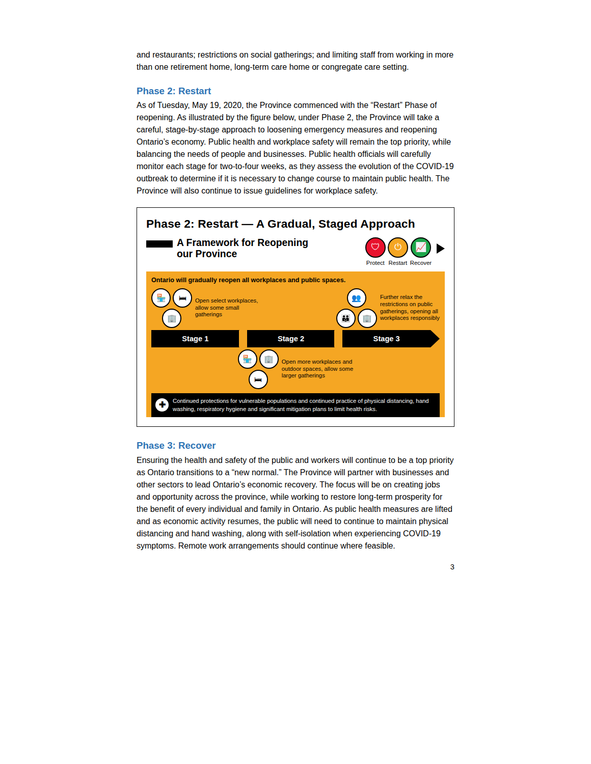and restaurants; restrictions on social gatherings; and limiting staff from working in more than one retirement home, long-term care home or congregate care setting.
Phase 2: Restart
As of Tuesday, May 19, 2020, the Province commenced with the “Restart” Phase of reopening. As illustrated by the figure below, under Phase 2, the Province will take a careful, stage-by-stage approach to loosening emergency measures and reopening Ontario’s economy. Public health and workplace safety will remain the top priority, while balancing the needs of people and businesses. Public health officials will carefully monitor each stage for two-to-four weeks, as they assess the evolution of the COVID-19 outbreak to determine if it is necessary to change course to maintain public health. The Province will also continue to issue guidelines for workplace safety.
Phase 2: Restart — A Gradual, Staged Approach
A Framework for Reopening
our Province
🛡
Protect
⏻
Restart
📈
Recover
Ontario will gradually reopen all workplaces and public spaces.
🏪
🛏
🏢
Open select workplaces,
allow some small
gatherings
👥
👪
🏢
Further relax the
restrictions on public
gatherings, opening all
workplaces responsibly
Stage 1
Stage 2
Stage 3
🏪
🏢
🛏
Open more workplaces and
outdoor spaces, allow some
larger gatherings
✚
Continued protections for vulnerable populations and continued practice of physical distancing, hand washing, respiratory hygiene and significant mitigation plans to limit health risks.
Phase 3: Recover
Ensuring the health and safety of the public and workers will continue to be a top priority as Ontario transitions to a “new normal.” The Province will partner with businesses and other sectors to lead Ontario’s economic recovery. The focus will be on creating jobs and opportunity across the province, while working to restore long-term prosperity for the benefit of every individual and family in Ontario. As public health measures are lifted and as economic activity resumes, the public will need to continue to maintain physical distancing and hand washing, along with self-isolation when experiencing COVID-19 symptoms. Remote work arrangements should continue where feasible.
3